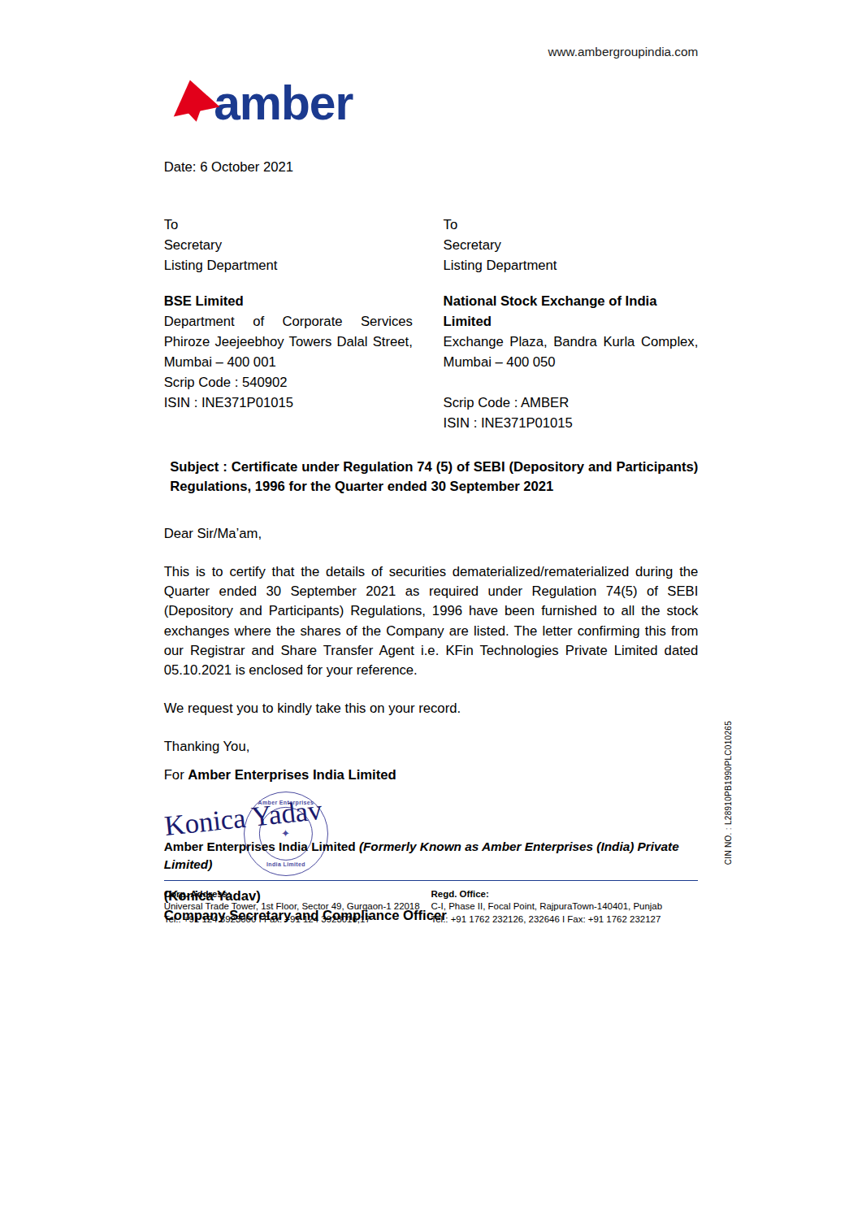www.ambergroupindia.com
amber
Date: 6 October 2021
| To Secretary Listing Department | To Secretary Listing Department |
| BSE Limited Department of Corporate Services Phiroze Jeejeebhoy Towers Dalal Street, Mumbai – 400 001 Scrip Code : 540902 ISIN : INE371P01015 | National Stock Exchange of India Limited Exchange Plaza, Bandra Kurla Complex, Mumbai – 400 050 Scrip Code : AMBER ISIN : INE371P01015 |
Subject : Certificate under Regulation 74 (5) of SEBI (Depository and Participants) Regulations, 1996 for the Quarter ended 30 September 2021
Dear Sir/Ma’am,
This is to certify that the details of securities dematerialized/rematerialized during the Quarter ended 30 September 2021 as required under Regulation 74(5) of SEBI (Depository and Participants) Regulations, 1996 have been furnished to all the stock exchanges where the shares of the Company are listed. The letter confirming this from our Registrar and Share Transfer Agent i.e. KFin Technologies Private Limited dated 05.10.2021 is enclosed for your reference.
We request you to kindly take this on your record.
Thanking You,
For Amber Enterprises India Limited
Amber Enterprises
✦
India Limited
Konica Yadav
(Konica Yadav)
Company Secretary and Compliance Officer
CIN NO. : L28910PB1990PLC010265
Amber Enterprises India Limited (Formerly Known as Amber Enterprises (India) Private Limited)
| Corp. Address: Universal Trade Tower, 1st Floor, Sector 49, Gurgaon-1 22018 Tel.: +91 124 3923000 I Fax: +91 124 3923016,17 | Regd. Office: C-I, Phase II, Focal Point, RajpuraTown-140401, Punjab Tel.: +91 1762 232126, 232646 I Fax: +91 1762 232127 |